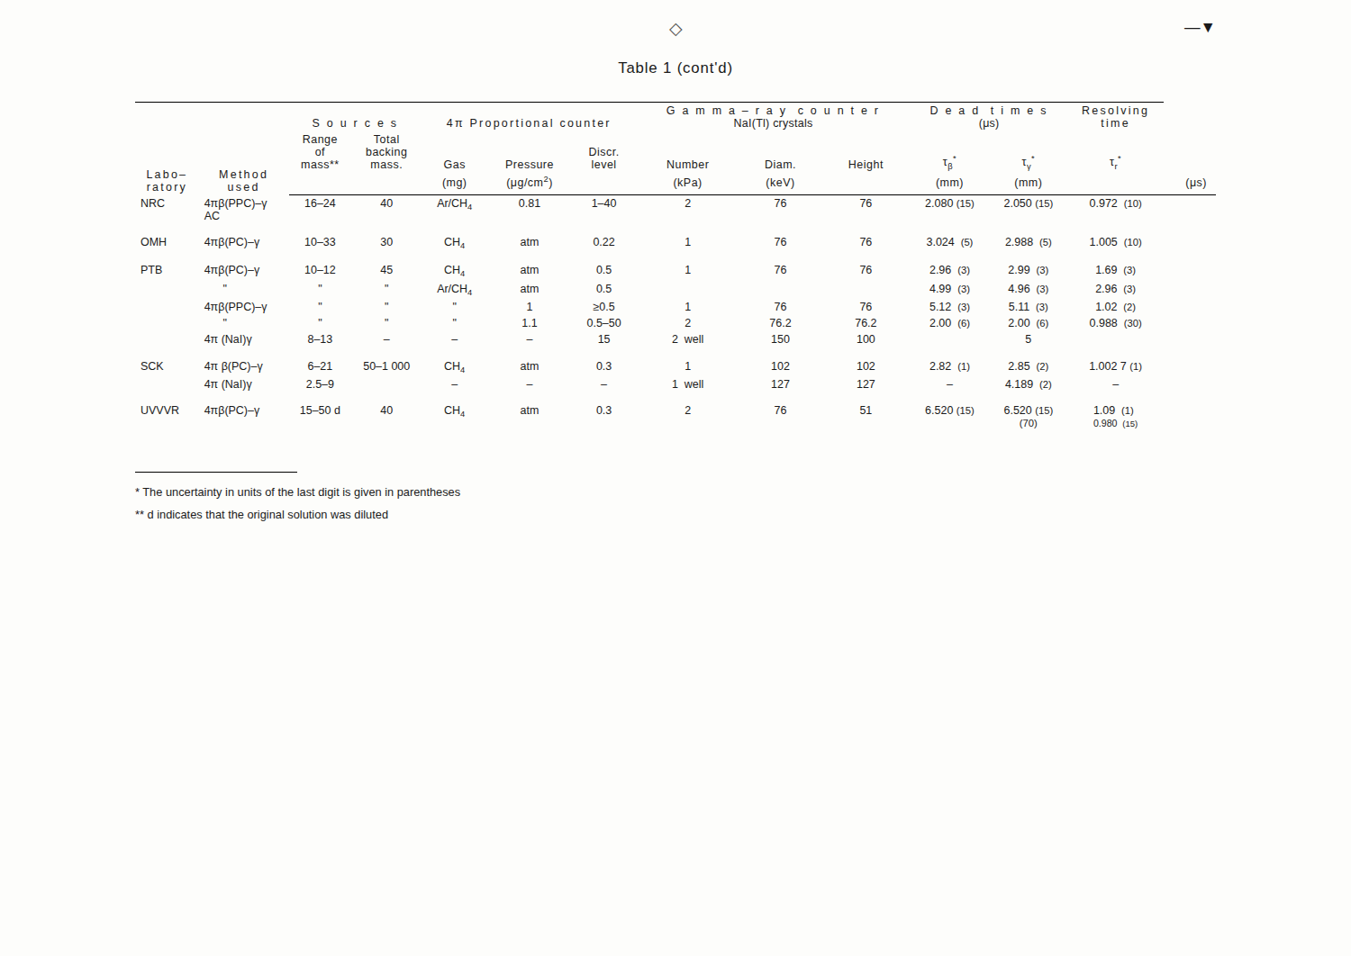—▼
◇
Table 1 (cont'd)
| Labo– ratory | Method used | S o u r c e s | 4π Proportional counter | G a m m a – r a y c o u n t e r NaI(Tl) crystals | D e a d t i m e s (μs) | Resolving time |
| --- | --- | --- | --- | --- | --- | --- |
| Range of mass** | Total backing mass. | Gas | Pressure | Discr. level | Number | Diam. | Height | τ β * | τ γ * | τ r * |
| | | (mg) | (μg/cm 2 ) | | (kPa) | (keV) | | (mm) | (mm) | | | (μs) |
| NRC | 4πβ(PPC)–γ AC | 16–24 | 40 | Ar/CH 4 | 0.81 | 1–40 | 2 | 76 | 76 | 2.080 (15) | 2.050 (15) | 0.972 (10) |
| OMH | 4πβ(PC)–γ | 10–33 | 30 | CH 4 | atm | 0.22 | 1 | 76 | 76 | 3.024 (5) | 2.988 (5) | 1.005 (10) |
| PTB | 4πβ(PC)–γ | 10–12 | 45 | CH 4 | atm | 0.5 | 1 | 76 | 76 | 2.96 (3) | 2.99 (3) | 1.69 (3) |
| | " | " | " | Ar/CH 4 | atm | 0.5 | | | | 4.99 (3) | 4.96 (3) | 2.96 (3) |
| | 4πβ(PPC)–γ | " | " | " | 1 | ≥0.5 | 1 | 76 | 76 | 5.12 (3) | 5.11 (3) | 1.02 (2) |
| | " | " | " | " | 1.1 | 0.5–50 | 2 | 76.2 | 76.2 | 2.00 (6) | 2.00 (6) | 0.988 (30) |
| | 4π (NaI)γ | 8–13 | – | – | – | 15 | 2 well | 150 | 100 | | 5 | |
| SCK | 4π β(PC)–γ | 6–21 | 50–1 000 | CH 4 | atm | 0.3 | 1 | 102 | 102 | 2.82 (1) | 2.85 (2) | 1.002 7 (1) |
| | 4π (NaI)γ | 2.5–9 | | – | – | – | 1 well | 127 | 127 | – | 4.189 (2) | – |
| UVVVR | 4πβ(PC)–γ | 15–50 d | 40 | CH 4 | atm | 0.3 | 2 | 76 | 51 | 6.520 (15) | 6.520 (15) (70) | 1.09 (1) 0.980 (15) |
* The uncertainty in units of the last digit is given in parentheses
** d indicates that the original solution was diluted